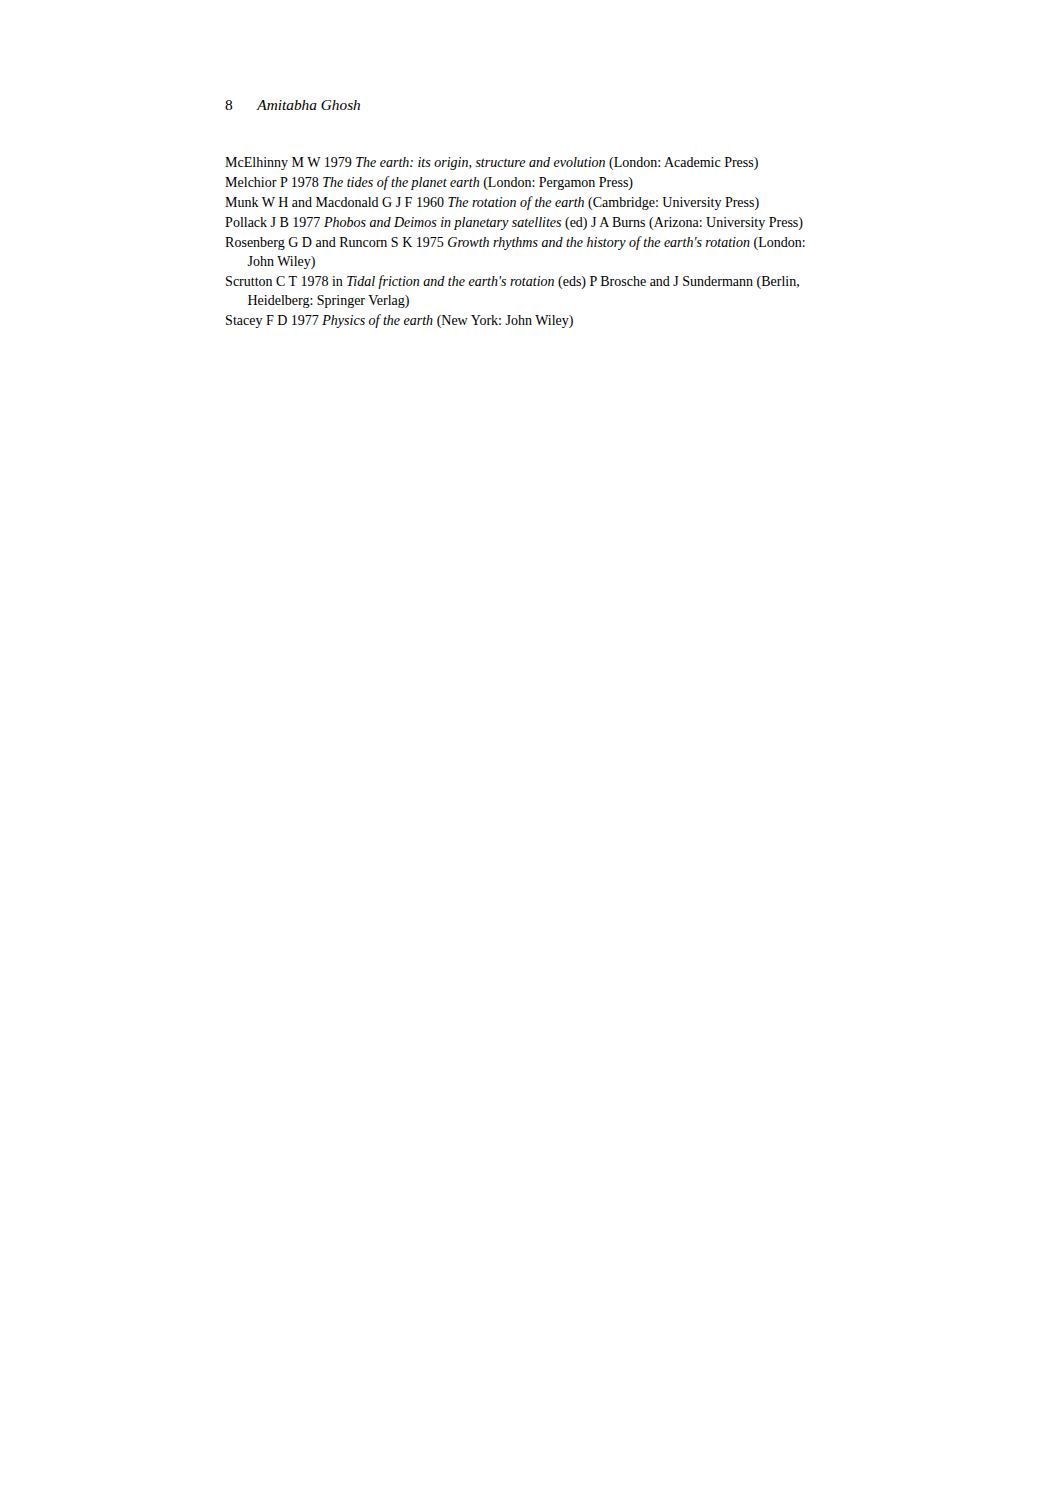8 Amitabha Ghosh
McElhinny M W 1979 The earth: its origin, structure and evolution (London: Academic Press)
Melchior P 1978 The tides of the planet earth (London: Pergamon Press)
Munk W H and Macdonald G J F 1960 The rotation of the earth (Cambridge: University Press)
Pollack J B 1977 Phobos and Deimos in planetary satellites (ed) J A Burns (Arizona: University Press)
Rosenberg G D and Runcorn S K 1975 Growth rhythms and the history of the earth's rotation (London: John Wiley)
Scrutton C T 1978 in Tidal friction and the earth's rotation (eds) P Brosche and J Sundermann (Berlin, Heidelberg: Springer Verlag)
Stacey F D 1977 Physics of the earth (New York: John Wiley)